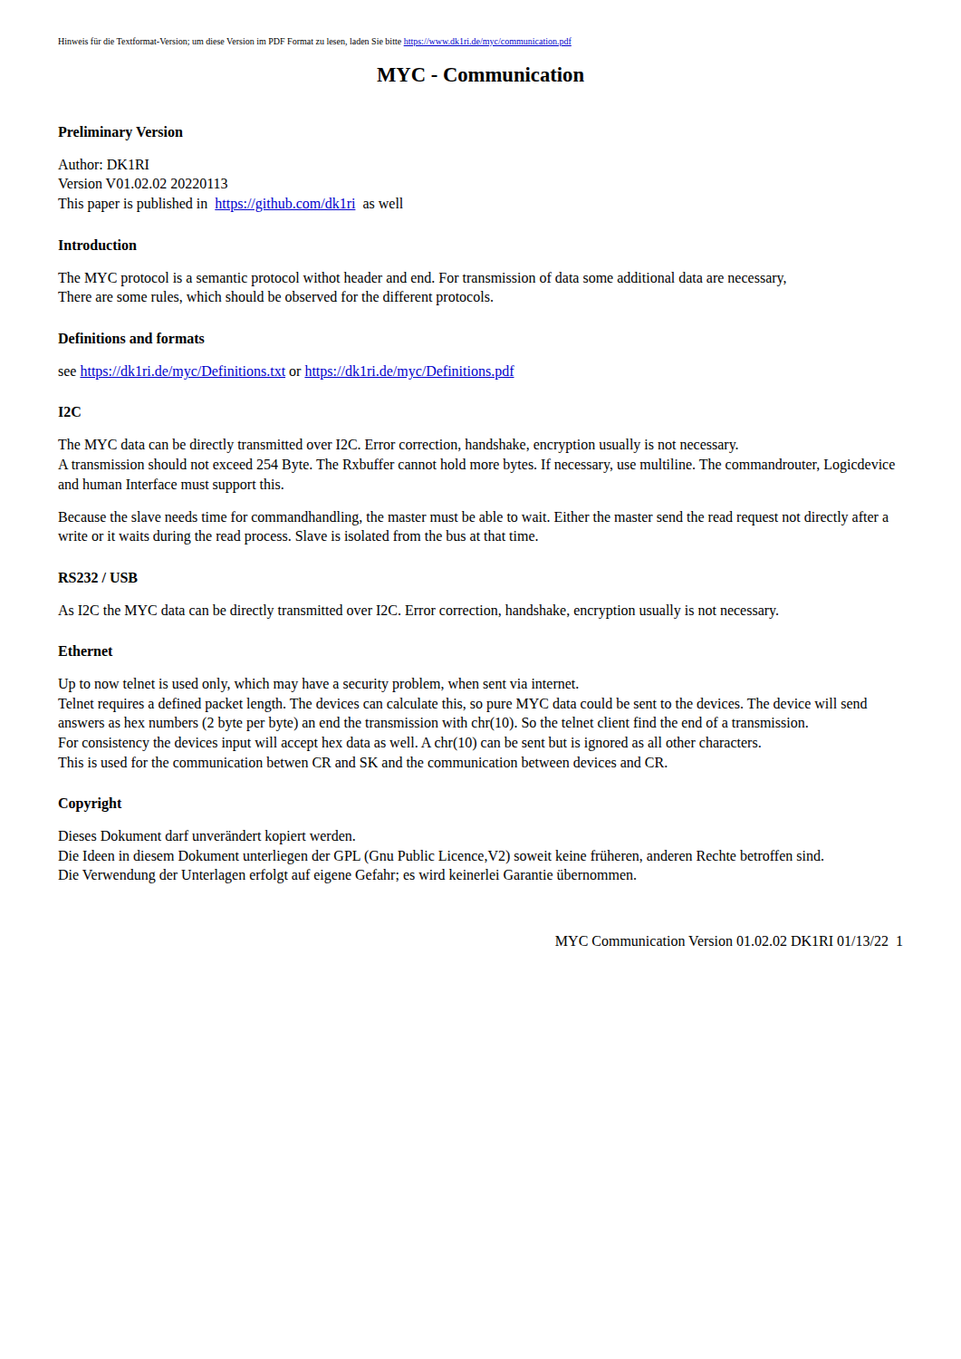Hinweis für die Textformat-Version; um diese Version im PDF Format zu lesen, laden Sie bitte https://www.dk1ri.de/myc/communication.pdf
MYC - Communication
Preliminary Version
Author: DK1RI
Version V01.02.02 20220113
This paper is published in https://github.com/dk1ri as well
Introduction
The MYC protocol is a semantic protocol withot header and end. For transmission of data some additional data are necessary,
There are some rules, which should be observed for the different protocols.
Definitions and formats
see https://dk1ri.de/myc/Definitions.txt or https://dk1ri.de/myc/Definitions.pdf
I2C
The MYC data can be directly transmitted over I2C. Error correction, handshake, encryption usually is not necessary.
A transmission should not exceed 254 Byte. The Rxbuffer cannot hold more bytes. If necessary, use multiline. The commandrouter, Logicdevice and human Interface must support this.
Because the slave needs time for commandhandling, the master must be able to wait. Either the master send the read request not directly after a write or it waits during the read process. Slave is isolated from the bus at that time.
RS232 / USB
As I2C the MYC data can be directly transmitted over I2C. Error correction, handshake, encryption usually is not necessary.
Ethernet
Up to now telnet is used only, which may have a security problem, when sent via internet.
Telnet requires a defined packet length. The devices can calculate this, so pure MYC data could be sent to the devices. The device will send answers as hex numbers (2 byte per byte) an end the transmission with chr(10). So the telnet client find the end of a transmission.
For consistency the devices input will accept hex data as well. A chr(10) can be sent but is ignored as all other characters.
This is used for the communication betwen CR and SK and the communication between devices and CR.
Copyright
Dieses Dokument darf unverändert kopiert werden.
Die Ideen in diesem Dokument unterliegen der GPL (Gnu Public Licence,V2) soweit keine früheren, anderen Rechte betroffen sind.
Die Verwendung der Unterlagen erfolgt auf eigene Gefahr; es wird keinerlei Garantie übernommen.
MYC Communication Version 01.02.02 DK1RI 01/13/22 1